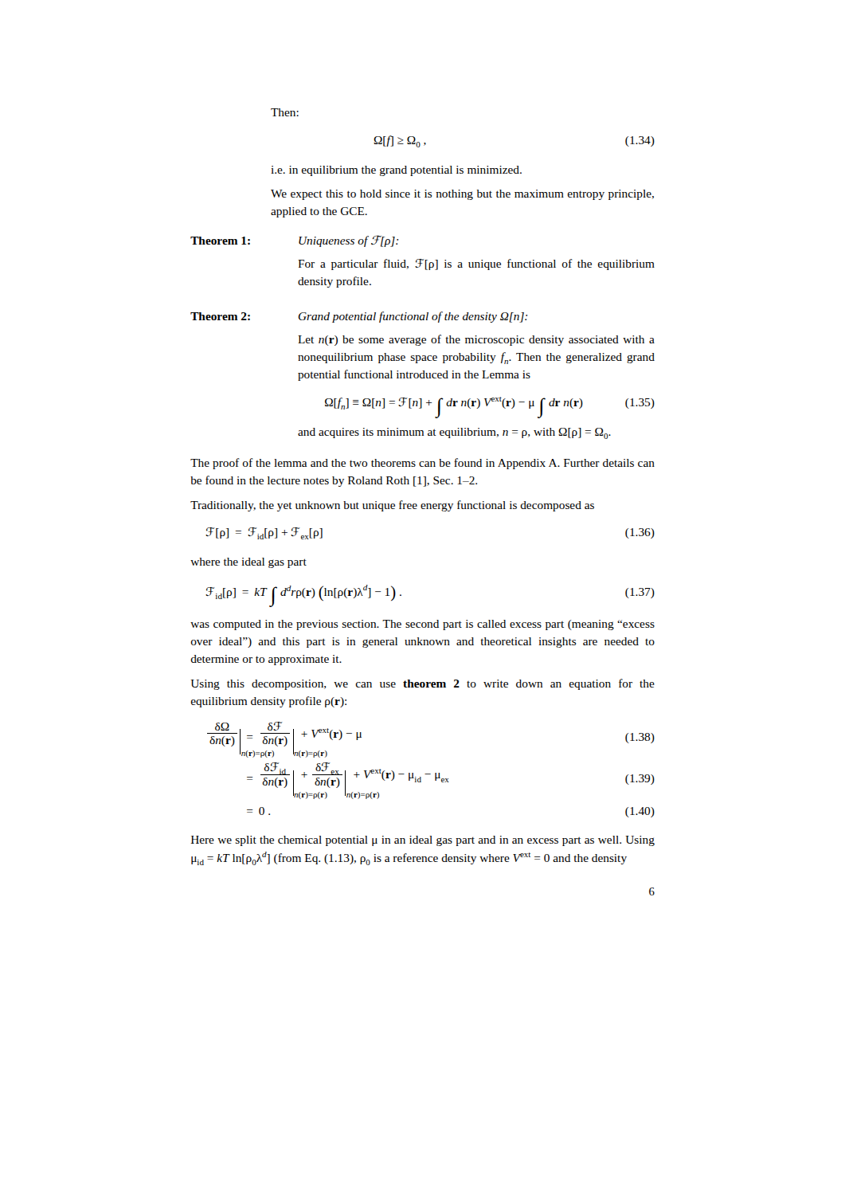Then:
Ω[f] ≥ Ω0 ,
(1.34)
i.e. in equilibrium the grand potential is minimized.
We expect this to hold since it is nothing but the maximum entropy principle, applied to the GCE.
Theorem 1:
Uniqueness of ℱ[ρ]:
For a particular fluid, ℱ[ρ] is a unique functional of the equilibrium density profile.
Theorem 2:
Grand potential functional of the density Ω[n]:
Let n(r) be some average of the microscopic density associated with a nonequilibrium phase space probability fn. Then the generalized grand potential functional introduced in the Lemma is
Ω[fn] ≡ Ω[n] = ℱ[n] + ∫ dr n(r) Vext(r) − μ ∫ dr n(r)
(1.35)
and acquires its minimum at equilibrium, n = ρ, with Ω[ρ] = Ω0.
The proof of the lemma and the two theorems can be found in Appendix A. Further details can be found in the lecture notes by Roland Roth [1], Sec. 1–2.
Traditionally, the yet unknown but unique free energy functional is decomposed as
ℱ[ρ]
=
ℱid[ρ] + ℱex[ρ]
(1.36)
where the ideal gas part
ℱid[ρ]
=
kT ∫ ddrρ(r) (ln[ρ(r)λd] − 1) .
(1.37)
was computed in the previous section. The second part is called excess part (meaning “excess over ideal”) and this part is in general unknown and theoretical insights are needed to determine or to approximate it.
Using this decomposition, we can use theorem 2 to write down an equation for the equilibrium density profile ρ(r):
δΩ δn(r) n(r)=ρ(r)
=
δℱ δn(r) n(r)=ρ(r) + Vext(r) − μ
(1.38)
=
δℱid δn(r) n(r)=ρ(r) + δℱex δn(r) n(r)=ρ(r) + Vext(r) − μid − μex
(1.39)
=
0 .
(1.40)
Here we split the chemical potential μ in an ideal gas part and in an excess part as well. Using μid = kT ln[ρ0λd] (from Eq. (1.13), ρ0 is a reference density where Vext = 0 and the density
6